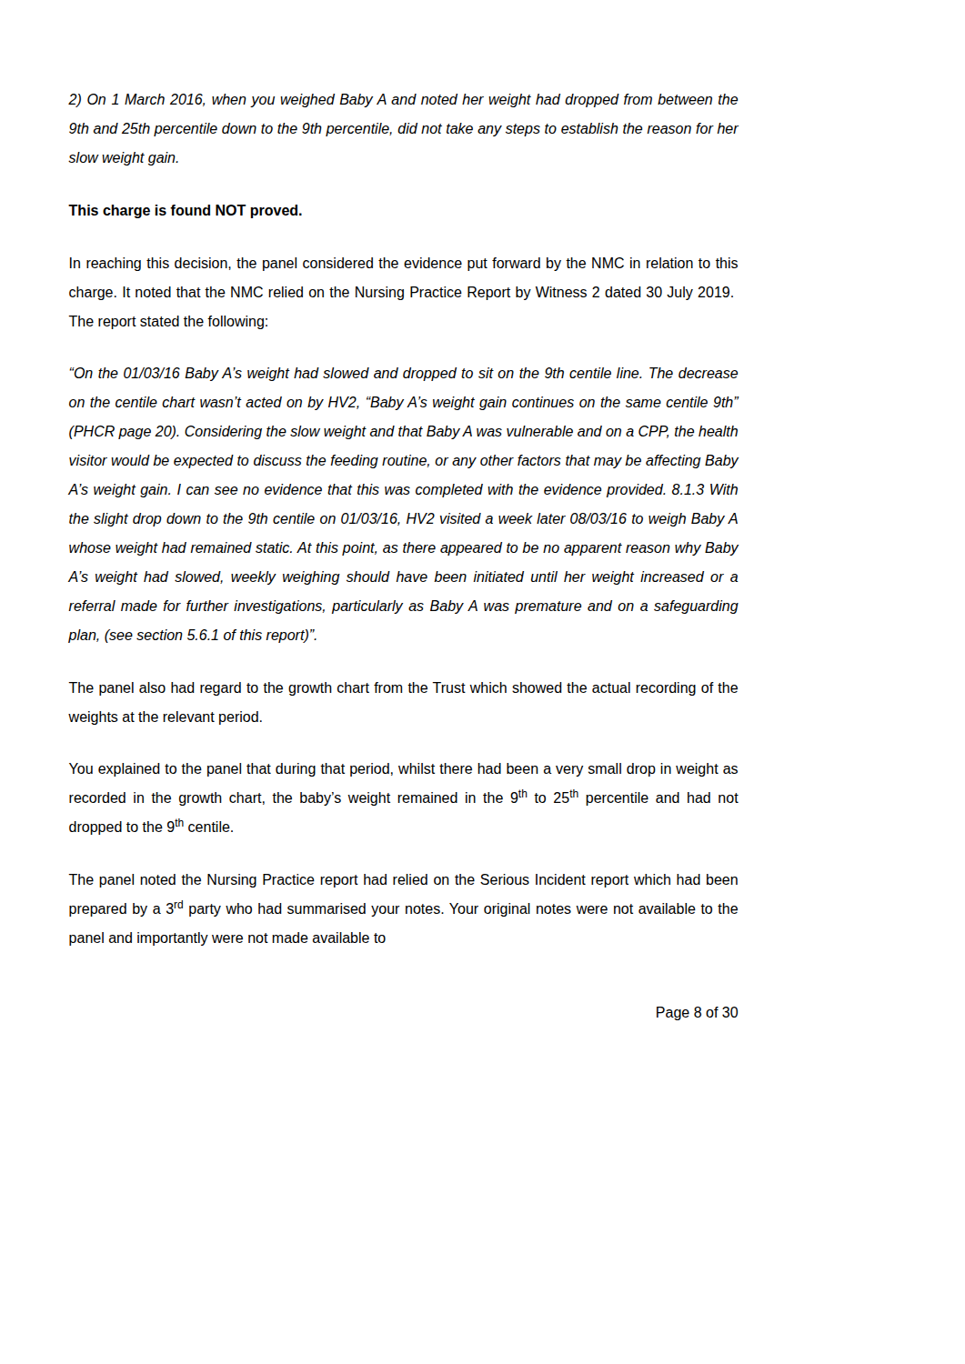2) On 1 March 2016, when you weighed Baby A and noted her weight had dropped from between the 9th and 25th percentile down to the 9th percentile, did not take any steps to establish the reason for her slow weight gain.
This charge is found NOT proved.
In reaching this decision, the panel considered the evidence put forward by the NMC in relation to this charge. It noted that the NMC relied on the Nursing Practice Report by Witness 2 dated 30 July 2019. The report stated the following:
“On the 01/03/16 Baby A’s weight had slowed and dropped to sit on the 9th centile line. The decrease on the centile chart wasn’t acted on by HV2, “Baby A’s weight gain continues on the same centile 9th” (PHCR page 20). Considering the slow weight and that Baby A was vulnerable and on a CPP, the health visitor would be expected to discuss the feeding routine, or any other factors that may be affecting Baby A’s weight gain. I can see no evidence that this was completed with the evidence provided. 8.1.3 With the slight drop down to the 9th centile on 01/03/16, HV2 visited a week later 08/03/16 to weigh Baby A whose weight had remained static. At this point, as there appeared to be no apparent reason why Baby A’s weight had slowed, weekly weighing should have been initiated until her weight increased or a referral made for further investigations, particularly as Baby A was premature and on a safeguarding plan, (see section 5.6.1 of this report)”.
The panel also had regard to the growth chart from the Trust which showed the actual recording of the weights at the relevant period.
You explained to the panel that during that period, whilst there had been a very small drop in weight as recorded in the growth chart, the baby’s weight remained in the 9th to 25th percentile and had not dropped to the 9th centile.
The panel noted the Nursing Practice report had relied on the Serious Incident report which had been prepared by a 3rd party who had summarised your notes. Your original notes were not available to the panel and importantly were not made available to
Page 8 of 30